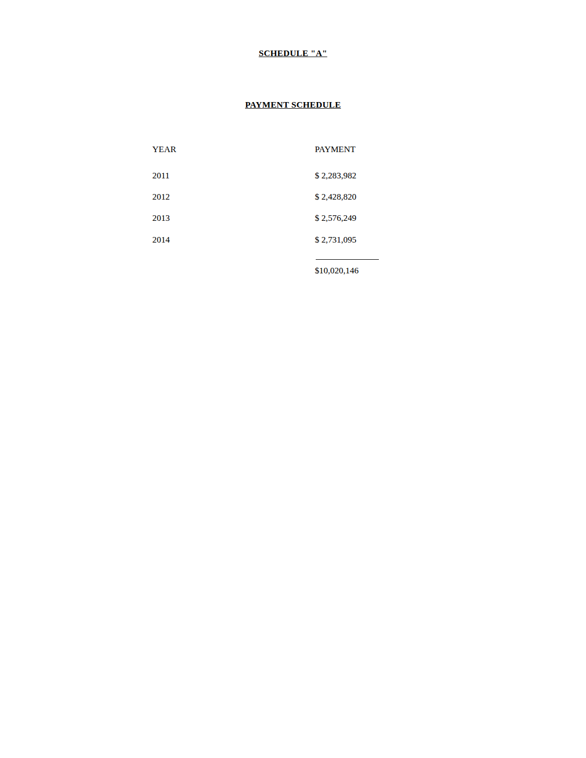SCHEDULE "A"
PAYMENT SCHEDULE
| YEAR | PAYMENT |
| 2011 | $ 2,283,982 |
| 2012 | $ 2,428,820 |
| 2013 | $ 2,576,249 |
| 2014 | $ 2,731,095 |
| | $10,020,146 |